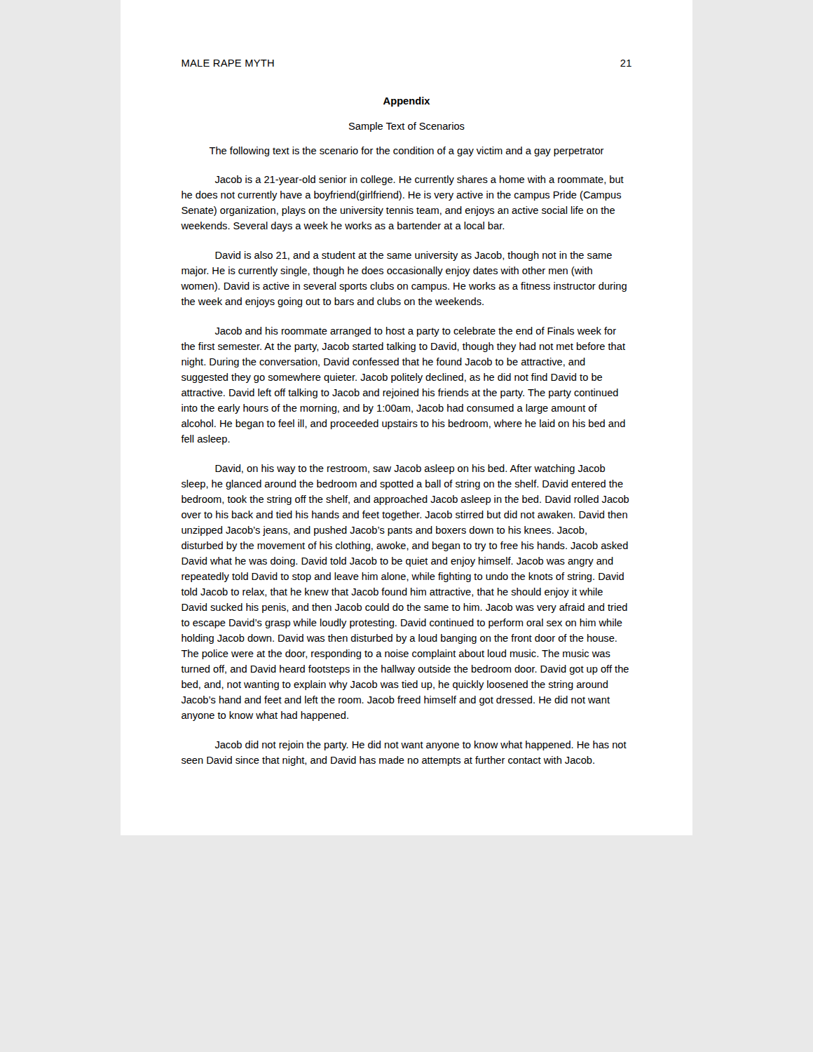Male Rape Myth 21
Appendix
Sample Text of Scenarios
The following text is the scenario for the condition of a gay victim and a gay perpetrator
Jacob is a 21-year-old senior in college. He currently shares a home with a roommate, but he does not currently have a boyfriend(girlfriend). He is very active in the campus Pride (Campus Senate) organization, plays on the university tennis team, and enjoys an active social life on the weekends. Several days a week he works as a bartender at a local bar.
David is also 21, and a student at the same university as Jacob, though not in the same major. He is currently single, though he does occasionally enjoy dates with other men (with women). David is active in several sports clubs on campus. He works as a fitness instructor during the week and enjoys going out to bars and clubs on the weekends.
Jacob and his roommate arranged to host a party to celebrate the end of Finals week for the first semester. At the party, Jacob started talking to David, though they had not met before that night. During the conversation, David confessed that he found Jacob to be attractive, and suggested they go somewhere quieter. Jacob politely declined, as he did not find David to be attractive. David left off talking to Jacob and rejoined his friends at the party. The party continued into the early hours of the morning, and by 1:00am, Jacob had consumed a large amount of alcohol. He began to feel ill, and proceeded upstairs to his bedroom, where he laid on his bed and fell asleep.
David, on his way to the restroom, saw Jacob asleep on his bed. After watching Jacob sleep, he glanced around the bedroom and spotted a ball of string on the shelf. David entered the bedroom, took the string off the shelf, and approached Jacob asleep in the bed. David rolled Jacob over to his back and tied his hands and feet together. Jacob stirred but did not awaken. David then unzipped Jacob’s jeans, and pushed Jacob’s pants and boxers down to his knees. Jacob, disturbed by the movement of his clothing, awoke, and began to try to free his hands. Jacob asked David what he was doing. David told Jacob to be quiet and enjoy himself. Jacob was angry and repeatedly told David to stop and leave him alone, while fighting to undo the knots of string. David told Jacob to relax, that he knew that Jacob found him attractive, that he should enjoy it while David sucked his penis, and then Jacob could do the same to him. Jacob was very afraid and tried to escape David’s grasp while loudly protesting. David continued to perform oral sex on him while holding Jacob down. David was then disturbed by a loud banging on the front door of the house. The police were at the door, responding to a noise complaint about loud music. The music was turned off, and David heard footsteps in the hallway outside the bedroom door. David got up off the bed, and, not wanting to explain why Jacob was tied up, he quickly loosened the string around Jacob’s hand and feet and left the room. Jacob freed himself and got dressed. He did not want anyone to know what had happened.
Jacob did not rejoin the party. He did not want anyone to know what happened. He has not seen David since that night, and David has made no attempts at further contact with Jacob.